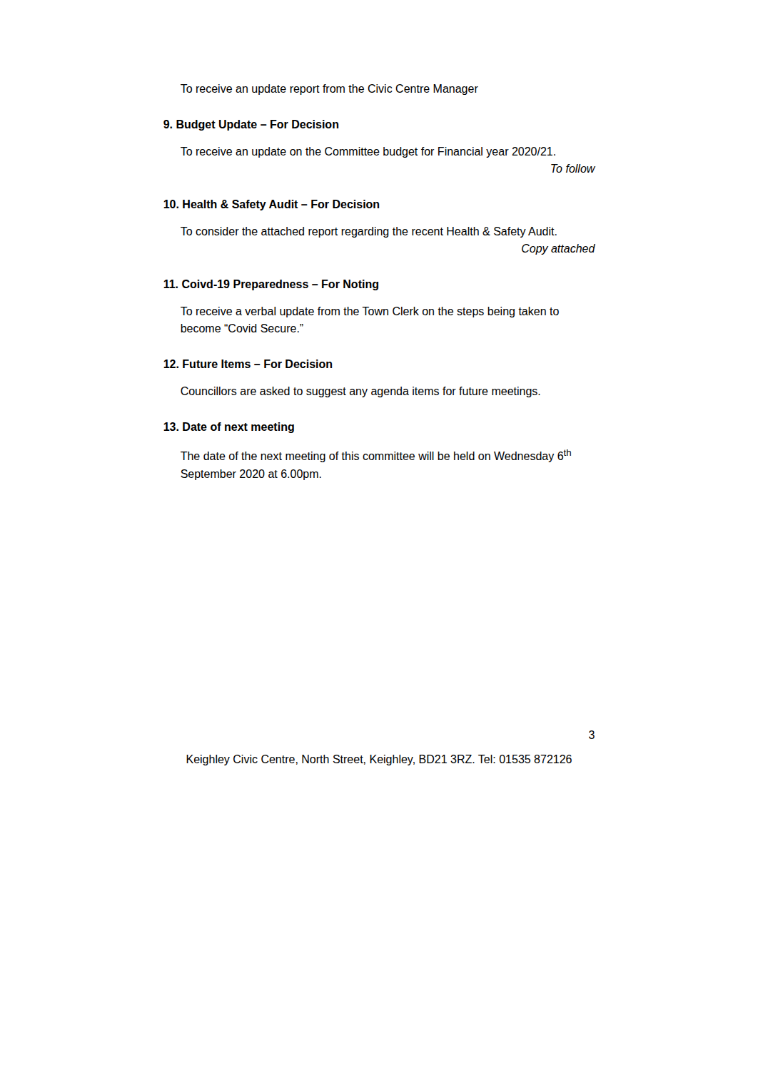To receive an update report from the Civic Centre Manager
9. Budget Update – For Decision
To receive an update on the Committee budget for Financial year 2020/21.
To follow
10. Health & Safety Audit – For Decision
To consider the attached report regarding the recent Health & Safety Audit.
Copy attached
11. Coivd-19 Preparedness – For Noting
To receive a verbal update from the Town Clerk on the steps being taken to become “Covid Secure.”
12. Future Items – For Decision
Councillors are asked to suggest any agenda items for future meetings.
13. Date of next meeting
The date of the next meeting of this committee will be held on Wednesday 6th September 2020 at 6.00pm.
3
Keighley Civic Centre, North Street, Keighley, BD21 3RZ. Tel: 01535 872126